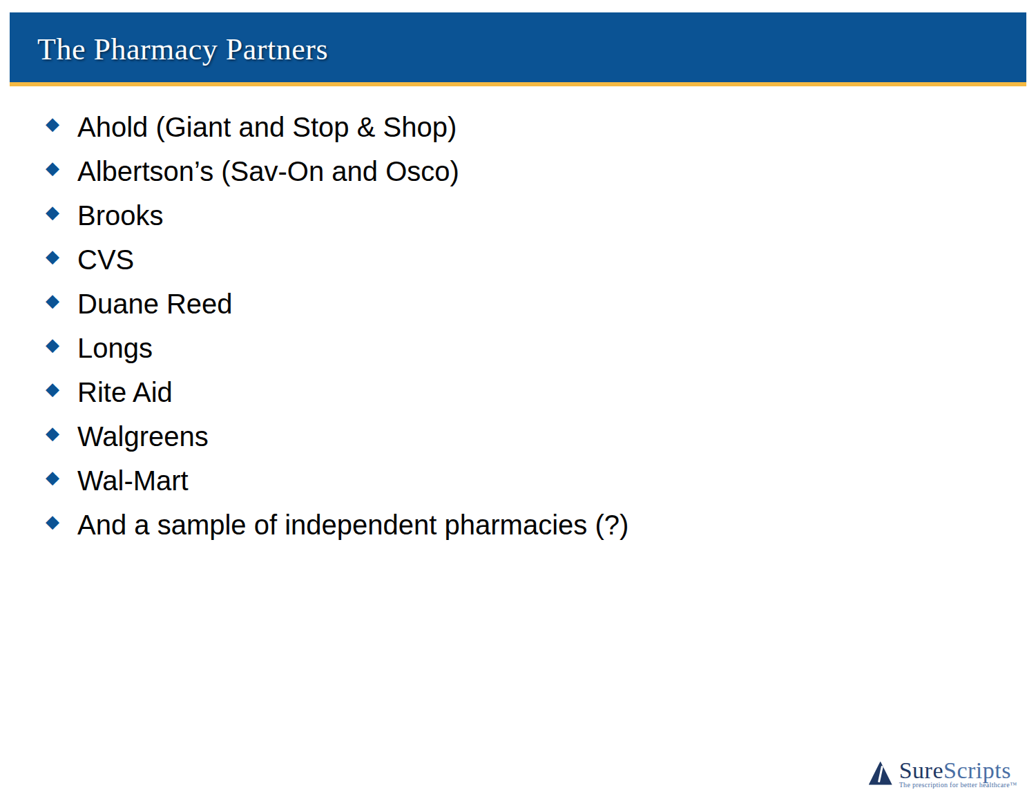The Pharmacy Partners
Ahold (Giant and Stop & Shop)
Albertson’s (Sav-On and Osco)
Brooks
CVS
Duane Reed
Longs
Rite Aid
Walgreens
Wal-Mart
And a sample of independent pharmacies (?)
SureScripts
The prescription for better healthcare™